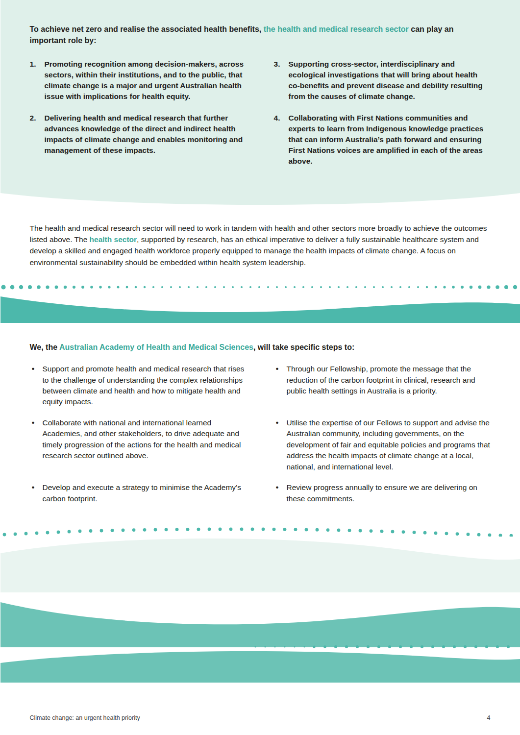To achieve net zero and realise the associated health benefits, the health and medical research sector can play an important role by:
Promoting recognition among decision-makers, across sectors, within their institutions, and to the public, that climate change is a major and urgent Australian health issue with implications for health equity.
Delivering health and medical research that further advances knowledge of the direct and indirect health impacts of climate change and enables monitoring and management of these impacts.
Supporting cross-sector, interdisciplinary and ecological investigations that will bring about health co-benefits and prevent disease and debility resulting from the causes of climate change.
Collaborating with First Nations communities and experts to learn from Indigenous knowledge practices that can inform Australia’s path forward and ensuring First Nations voices are amplified in each of the areas above.
The health and medical research sector will need to work in tandem with health and other sectors more broadly to achieve the outcomes listed above. The health sector, supported by research, has an ethical imperative to deliver a fully sustainable healthcare system and develop a skilled and engaged health workforce properly equipped to manage the health impacts of climate change. A focus on environmental sustainability should be embedded within health system leadership.
We, the Australian Academy of Health and Medical Sciences, will take specific steps to:
Support and promote health and medical research that rises to the challenge of understanding the complex relationships between climate and health and how to mitigate health and equity impacts.
Collaborate with national and international learned Academies, and other stakeholders, to drive adequate and timely progression of the actions for the health and medical research sector outlined above.
Develop and execute a strategy to minimise the Academy’s carbon footprint.
Through our Fellowship, promote the message that the reduction of the carbon footprint in clinical, research and public health settings in Australia is a priority.
Utilise the expertise of our Fellows to support and advise the Australian community, including governments, on the development of fair and equitable policies and programs that address the health impacts of climate change at a local, national, and international level.
Review progress annually to ensure we are delivering on these commitments.
Climate change: an urgent health priority 4